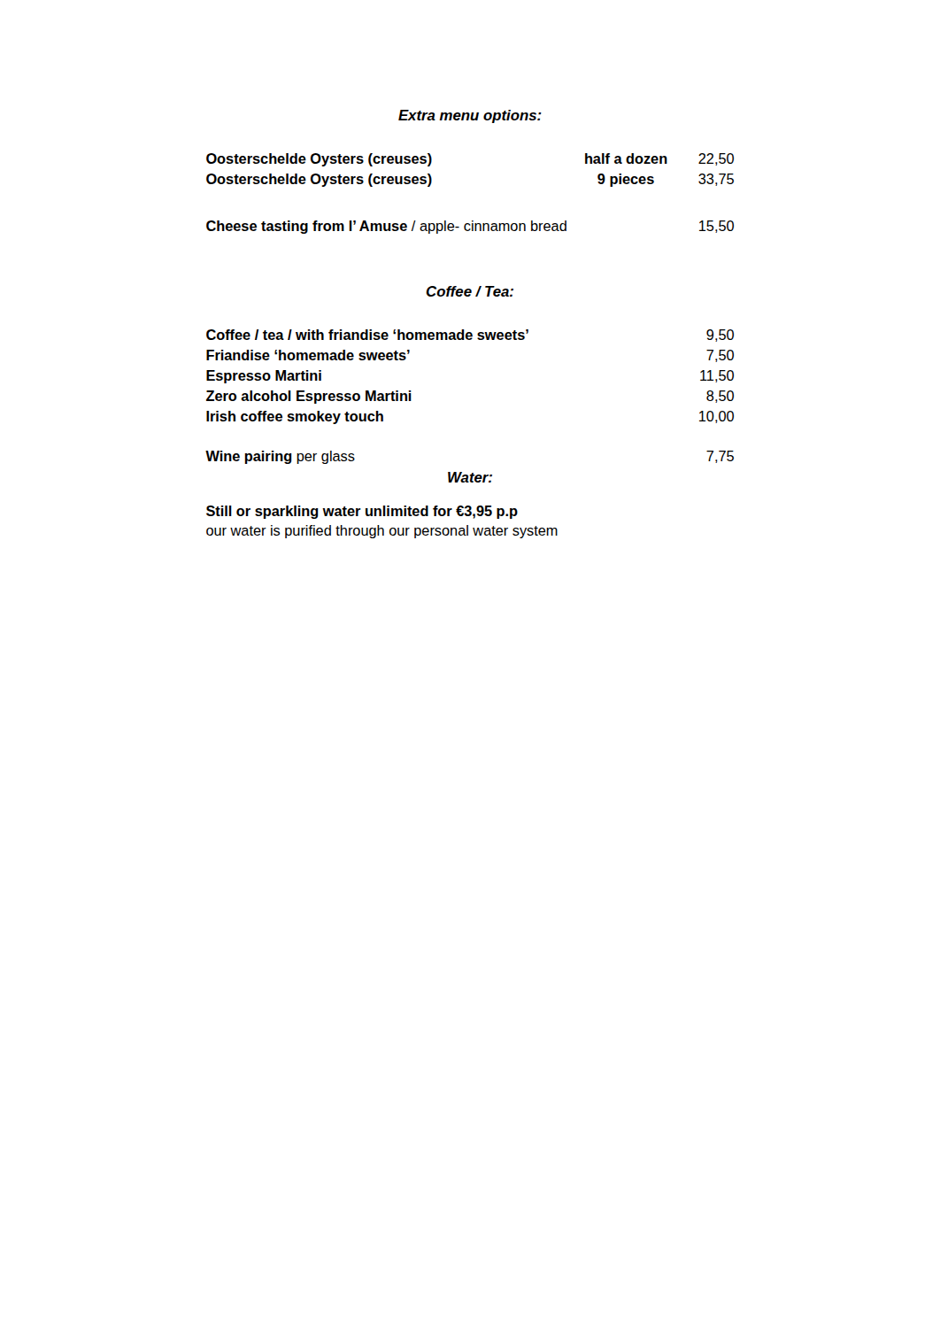Extra menu options:
| Oosterschelde Oysters (creuses) | half a dozen | 22,50 |
| Oosterschelde Oysters (creuses) | 9 pieces | 33,75 |
| Cheese tasting from l’ Amuse / apple- cinnamon bread | | 15,50 |
Coffee / Tea:
| Coffee / tea / with friandise ‘homemade sweets’ | 9,50 |
| Friandise ‘homemade sweets’ | 7,50 |
| Espresso Martini | 11,50 |
| Zero alcohol Espresso Martini | 8,50 |
| Irish coffee smokey touch | 10,00 |
| Wine pairing per glass | 7,75 |
Water:
Still or sparkling water unlimited for €3,95 p.p
our water is purified through our personal water system